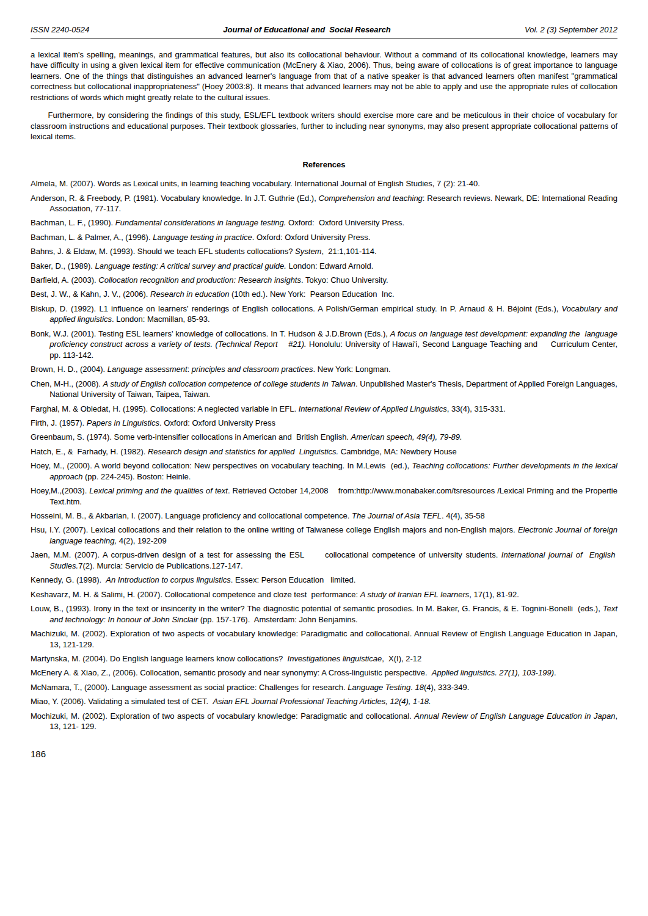ISSN 2240-0524 Journal of Educational and Social Research Vol. 2 (3) September 2012
a lexical item's spelling, meanings, and grammatical features, but also its collocational behaviour. Without a command of its collocational knowledge, learners may have difficulty in using a given lexical item for effective communication (McEnery & Xiao, 2006). Thus, being aware of collocations is of great importance to language learners. One of the things that distinguishes an advanced learner's language from that of a native speaker is that advanced learners often manifest "grammatical correctness but collocational inappropriateness" (Hoey 2003:8). It means that advanced learners may not be able to apply and use the appropriate rules of collocation restrictions of words which might greatly relate to the cultural issues.
Furthermore, by considering the findings of this study, ESL/EFL textbook writers should exercise more care and be meticulous in their choice of vocabulary for classroom instructions and educational purposes. Their textbook glossaries, further to including near synonyms, may also present appropriate collocational patterns of lexical items.
References
Almela, M. (2007). Words as Lexical units, in learning teaching vocabulary. International Journal of English Studies, 7 (2): 21-40.
Anderson, R. & Freebody, P. (1981). Vocabulary knowledge. In J.T. Guthrie (Ed.), Comprehension and teaching: Research reviews. Newark, DE: International Reading Association, 77-117.
Bachman, L. F., (1990). Fundamental considerations in language testing. Oxford: Oxford University Press.
Bachman, L. & Palmer, A., (1996). Language testing in practice. Oxford: Oxford University Press.
Bahns, J. & Eldaw, M. (1993). Should we teach EFL students collocations? System, 21:1,101-114.
Baker, D., (1989). Language testing: A critical survey and practical guide. London: Edward Arnold.
Barfield, A. (2003). Collocation recognition and production: Research insights. Tokyo: Chuo University.
Best, J. W., & Kahn, J. V., (2006). Research in education (10th ed.). New York: Pearson Education Inc.
Biskup, D. (1992). L1 influence on learners' renderings of English collocations. A Polish/German empirical study. In P. Arnaud & H. Béjoint (Eds.), Vocabulary and applied linguistics. London: Macmillan, 85-93.
Bonk, W.J. (2001). Testing ESL learners' knowledge of collocations. In T. Hudson & J.D.Brown (Eds.), A focus on language test development: expanding the language proficiency construct across a variety of tests. (Technical Report #21). Honolulu: University of Hawai'i, Second Language Teaching and Curriculum Center, pp. 113-142.
Brown, H. D., (2004). Language assessment: principles and classroom practices. New York: Longman.
Chen, M-H., (2008). A study of English collocation competence of college students in Taiwan. Unpublished Master's Thesis, Department of Applied Foreign Languages, National University of Taiwan, Taipea, Taiwan.
Farghal, M. & Obiedat, H. (1995). Collocations: A neglected variable in EFL. International Review of Applied Linguistics, 33(4), 315-331.
Firth, J. (1957). Papers in Linguistics. Oxford: Oxford University Press
Greenbaum, S. (1974). Some verb-intensifier collocations in American and British English. American speech, 49(4), 79-89.
Hatch, E., & Farhady, H. (1982). Research design and statistics for applied Linguistics. Cambridge, MA: Newbery House
Hoey, M., (2000). A world beyond collocation: New perspectives on vocabulary teaching. In M.Lewis (ed.), Teaching collocations: Further developments in the lexical approach (pp. 224-245). Boston: Heinle.
Hoey,M.,(2003). Lexical priming and the qualities of text. Retrieved October 14,2008 from:http://www.monabaker.com/tsresources /Lexical Priming and the Propertie Text.htm.
Hosseini, M. B., & Akbarian, I. (2007). Language proficiency and collocational competence. The Journal of Asia TEFL. 4(4), 35-58
Hsu, I.Y. (2007). Lexical collocations and their relation to the online writing of Taiwanese college English majors and non-English majors. Electronic Journal of foreign language teaching, 4(2), 192-209
Jaen, M.M. (2007). A corpus-driven design of a test for assessing the ESL collocational competence of university students. International journal of English Studies. 7(2). Murcia: Servicio de Publications.127-147.
Kennedy, G. (1998). An Introduction to corpus linguistics. Essex: Person Education limited.
Keshavarz, M. H. & Salimi, H. (2007). Collocational competence and cloze test performance: A study of Iranian EFL learners, 17(1), 81-92.
Louw, B., (1993). Irony in the text or insincerity in the writer? The diagnostic potential of semantic prosodies. In M. Baker, G. Francis, & E. Tognini-Bonelli (eds.), Text and technology: In honour of John Sinclair (pp. 157-176). Amsterdam: John Benjamins.
Machizuki, M. (2002). Exploration of two aspects of vocabulary knowledge: Paradigmatic and collocational. Annual Review of English Language Education in Japan, 13, 121-129.
Martynska, M. (2004). Do English language learners know collocations? Investigationes linguisticae, X(I), 2-12
McEnery A. & Xiao, Z., (2006). Collocation, semantic prosody and near synonymy: A Cross-linguistic perspective. Applied linguistics. 27(1), 103-199).
McNamara, T., (2000). Language assessment as social practice: Challenges for research. Language Testing. 18(4), 333-349.
Miao, Y. (2006). Validating a simulated test of CET. Asian EFL Journal Professional Teaching Articles, 12(4), 1-18.
Mochizuki, M. (2002). Exploration of two aspects of vocabulary knowledge: Paradigmatic and collocational. Annual Review of English Language Education in Japan, 13, 121- 129.
186